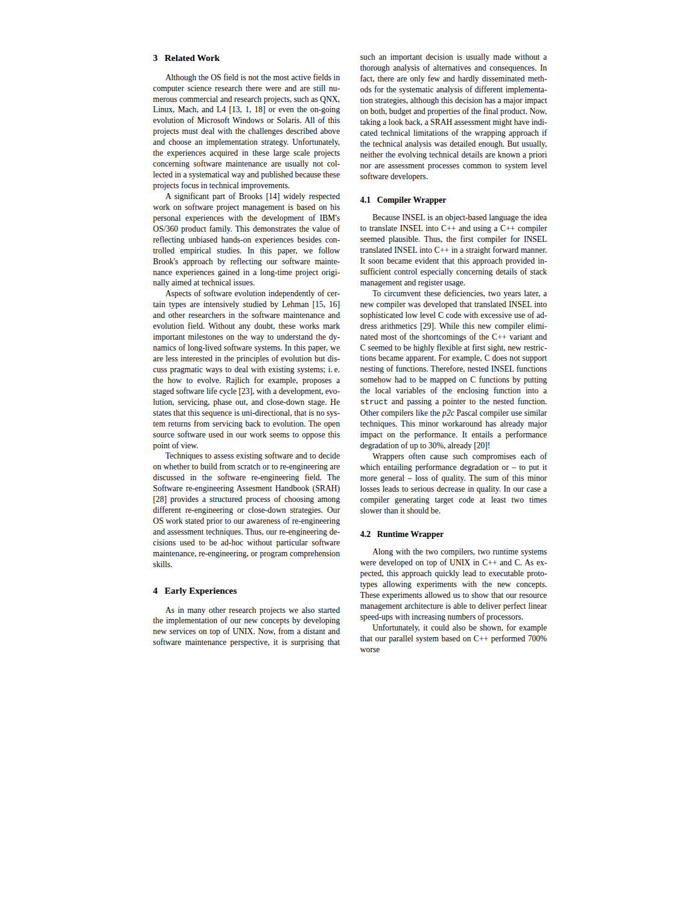3 Related Work
Although the OS field is not the most active fields in computer science research there were and are still numerous commercial and research projects, such as QNX, Linux, Mach, and L4 [13, 1, 18] or even the on-going evolution of Microsoft Windows or Solaris. All of this projects must deal with the challenges described above and choose an implementation strategy. Unfortunately, the experiences acquired in these large scale projects concerning software maintenance are usually not collected in a systematical way and published because these projects focus in technical improvements.
A significant part of Brooks [14] widely respected work on software project management is based on his personal experiences with the development of IBM's OS/360 product family. This demonstrates the value of reflecting unbiased hands-on experiences besides controlled empirical studies. In this paper, we follow Brook's approach by reflecting our software maintenance experiences gained in a long-time project originally aimed at technical issues.
Aspects of software evolution independently of certain types are intensively studied by Lehman [15, 16] and other researchers in the software maintenance and evolution field. Without any doubt, these works mark important milestones on the way to understand the dynamics of long-lived software systems. In this paper, we are less interested in the principles of evolution but discuss pragmatic ways to deal with existing systems; i. e. the how to evolve. Rajlich for example, proposes a staged software life cycle [23], with a development, evolution, servicing, phase out, and close-down stage. He states that this sequence is uni-directional, that is no system returns from servicing back to evolution. The open source software used in our work seems to oppose this point of view.
Techniques to assess existing software and to decide on whether to build from scratch or to re-engineering are discussed in the software re-engineering field. The Software re-engineering Assesment Handbook (SRAH)[28] provides a structured process of choosing among different re-engineering or close-down strategies. Our OS work stated prior to our awareness of re-engineering and assessment techniques. Thus, our re-engineering decisions used to be ad-hoc without particular software maintenance, re-engineering, or program comprehension skills.
4 Early Experiences
As in many other research projects we also started the implementation of our new concepts by developing new services on top of UNIX. Now, from a distant and software maintenance perspective, it is surprising that such an important decision is usually made without a thorough analysis of alternatives and consequences. In fact, there are only few and hardly disseminated methods for the systematic analysis of different implementation strategies, although this decision has a major impact on both, budget and properties of the final product. Now, taking a look back, a SRAH assessment might have indicated technical limitations of the wrapping approach if the technical analysis was detailed enough. But usually, neither the evolving technical details are known a priori nor are assessment processes common to system level software developers.
4.1 Compiler Wrapper
Because INSEL is an object-based language the idea to translate INSEL into C++ and using a C++ compiler seemed plausible. Thus, the first compiler for INSEL translated INSEL into C++ in a straight forward manner. It soon became evident that this approach provided insufficient control especially concerning details of stack management and register usage.
To circumvent these deficiencies, two years later, a new compiler was developed that translated INSEL into sophisticated low level C code with excessive use of address arithmetics [29]. While this new compiler eliminated most of the shortcomings of the C++ variant and C seemed to be highly flexible at first sight, new restrictions became apparent. For example, C does not support nesting of functions. Therefore, nested INSEL functions somehow had to be mapped on C functions by putting the local variables of the enclosing function into a struct and passing a pointer to the nested function. Other compilers like the p2c Pascal compiler use similar techniques. This minor workaround has already major impact on the performance. It entails a performance degradation of up to 30%, already [20]!
Wrappers often cause such compromises each of which entailing performance degradation or – to put it more general – loss of quality. The sum of this minor losses leads to serious decrease in quality. In our case a compiler generating target code at least two times slower than it should be.
4.2 Runtime Wrapper
Along with the two compilers, two runtime systems were developed on top of UNIX in C++ and C. As expected, this approach quickly lead to executable prototypes allowing experiments with the new concepts. These experiments allowed us to show that our resource management architecture is able to deliver perfect linear speed-ups with increasing numbers of processors.
Unfortunately, it could also be shown, for example that our parallel system based on C++ performed 700% worse